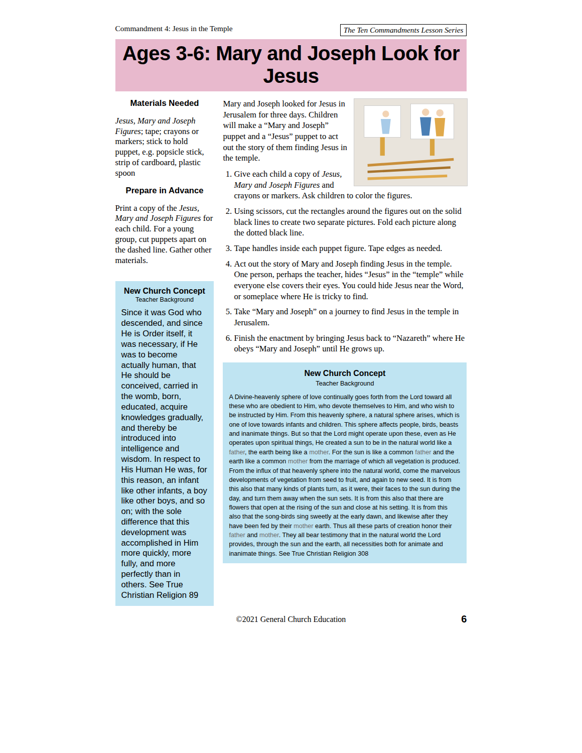Commandment 4: Jesus in the Temple
The Ten Commandments Lesson Series
Ages 3-6: Mary and Joseph Look for Jesus
Materials Needed
Jesus, Mary and Joseph Figures; tape; crayons or markers; stick to hold puppet, e.g. popsicle stick, strip of cardboard, plastic spoon
Prepare in Advance
Print a copy of the Jesus, Mary and Joseph Figures for each child. For a young group, cut puppets apart on the dashed line. Gather other materials.
New Church Concept
Teacher Background
Since it was God who descended, and since He is Order itself, it was necessary, if He was to become actually human, that He should be conceived, carried in the womb, born, educated, acquire knowledges gradually, and thereby be introduced into intelligence and wisdom. In respect to His Human He was, for this reason, an infant like other infants, a boy like other boys, and so on; with the sole difference that this development was accomplished in Him more quickly, more fully, and more perfectly than in others. See True Christian Religion 89
Mary and Joseph looked for Jesus in Jerusalem for three days. Children will make a “Mary and Joseph” puppet and a “Jesus” puppet to act out the story of them finding Jesus in the temple.
Give each child a copy of Jesus, Mary and Joseph Figures and crayons or markers. Ask children to color the figures.
Using scissors, cut the rectangles around the figures out on the solid black lines to create two separate pictures. Fold each picture along the dotted black line.
Tape handles inside each puppet figure. Tape edges as needed.
Act out the story of Mary and Joseph finding Jesus in the temple. One person, perhaps the teacher, hides “Jesus” in the “temple” while everyone else covers their eyes. You could hide Jesus near the Word, or someplace where He is tricky to find.
Take “Mary and Joseph” on a journey to find Jesus in the temple in Jerusalem.
Finish the enactment by bringing Jesus back to “Nazareth” where He obeys “Mary and Joseph” until He grows up.
New Church Concept
Teacher Background
A Divine-heavenly sphere of love continually goes forth from the Lord toward all these who are obedient to Him, who devote themselves to Him, and who wish to be instructed by Him. From this heavenly sphere, a natural sphere arises, which is one of love towards infants and children. This sphere affects people, birds, beasts and inanimate things. But so that the Lord might operate upon these, even as He operates upon spiritual things, He created a sun to be in the natural world like a father, the earth being like a mother. For the sun is like a common father and the earth like a common mother from the marriage of which all vegetation is produced. From the influx of that heavenly sphere into the natural world, come the marvelous developments of vegetation from seed to fruit, and again to new seed. It is from this also that many kinds of plants turn, as it were, their faces to the sun during the day, and turn them away when the sun sets. It is from this also that there are flowers that open at the rising of the sun and close at his setting. It is from this also that the song-birds sing sweetly at the early dawn, and likewise after they have been fed by their mother earth. Thus all these parts of creation honor their father and mother. They all bear testimony that in the natural world the Lord provides, through the sun and the earth, all necessities both for animate and inanimate things. See True Christian Religion 308
©2021 General Church Education 6